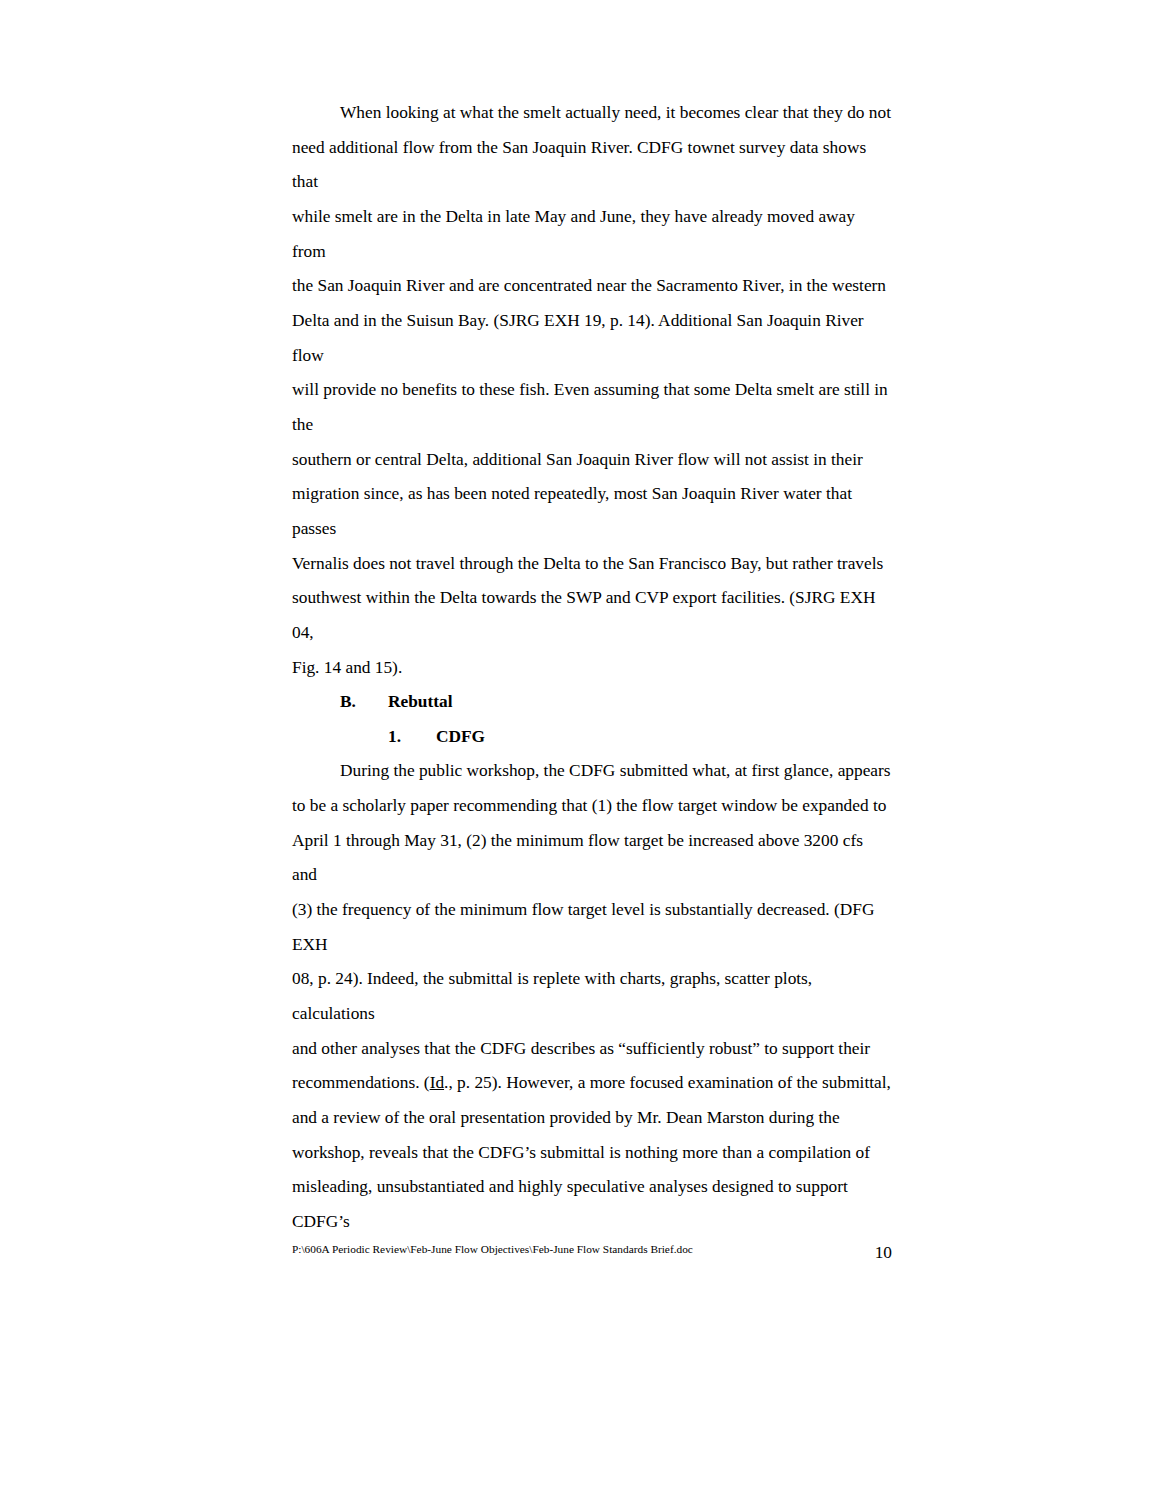When looking at what the smelt actually need, it becomes clear that they do not
need additional flow from the San Joaquin River. CDFG townet survey data shows that
while smelt are in the Delta in late May and June, they have already moved away from
the San Joaquin River and are concentrated near the Sacramento River, in the western
Delta and in the Suisun Bay. (SJRG EXH 19, p. 14). Additional San Joaquin River flow
will provide no benefits to these fish. Even assuming that some Delta smelt are still in the
southern or central Delta, additional San Joaquin River flow will not assist in their
migration since, as has been noted repeatedly, most San Joaquin River water that passes
Vernalis does not travel through the Delta to the San Francisco Bay, but rather travels
southwest within the Delta towards the SWP and CVP export facilities. (SJRG EXH 04,
Fig. 14 and 15).
B. Rebuttal
1. CDFG
During the public workshop, the CDFG submitted what, at first glance, appears
to be a scholarly paper recommending that (1) the flow target window be expanded to
April 1 through May 31, (2) the minimum flow target be increased above 3200 cfs and
(3) the frequency of the minimum flow target level is substantially decreased. (DFG EXH
08, p. 24). Indeed, the submittal is replete with charts, graphs, scatter plots, calculations
and other analyses that the CDFG describes as “sufficiently robust” to support their
recommendations. (Id., p. 25). However, a more focused examination of the submittal,
and a review of the oral presentation provided by Mr. Dean Marston during the
workshop, reveals that the CDFG’s submittal is nothing more than a compilation of
misleading, unsubstantiated and highly speculative analyses designed to support CDFG’s
10 P:\606A Periodic Review\Feb-June Flow Objectives\Feb-June Flow Standards Brief.doc